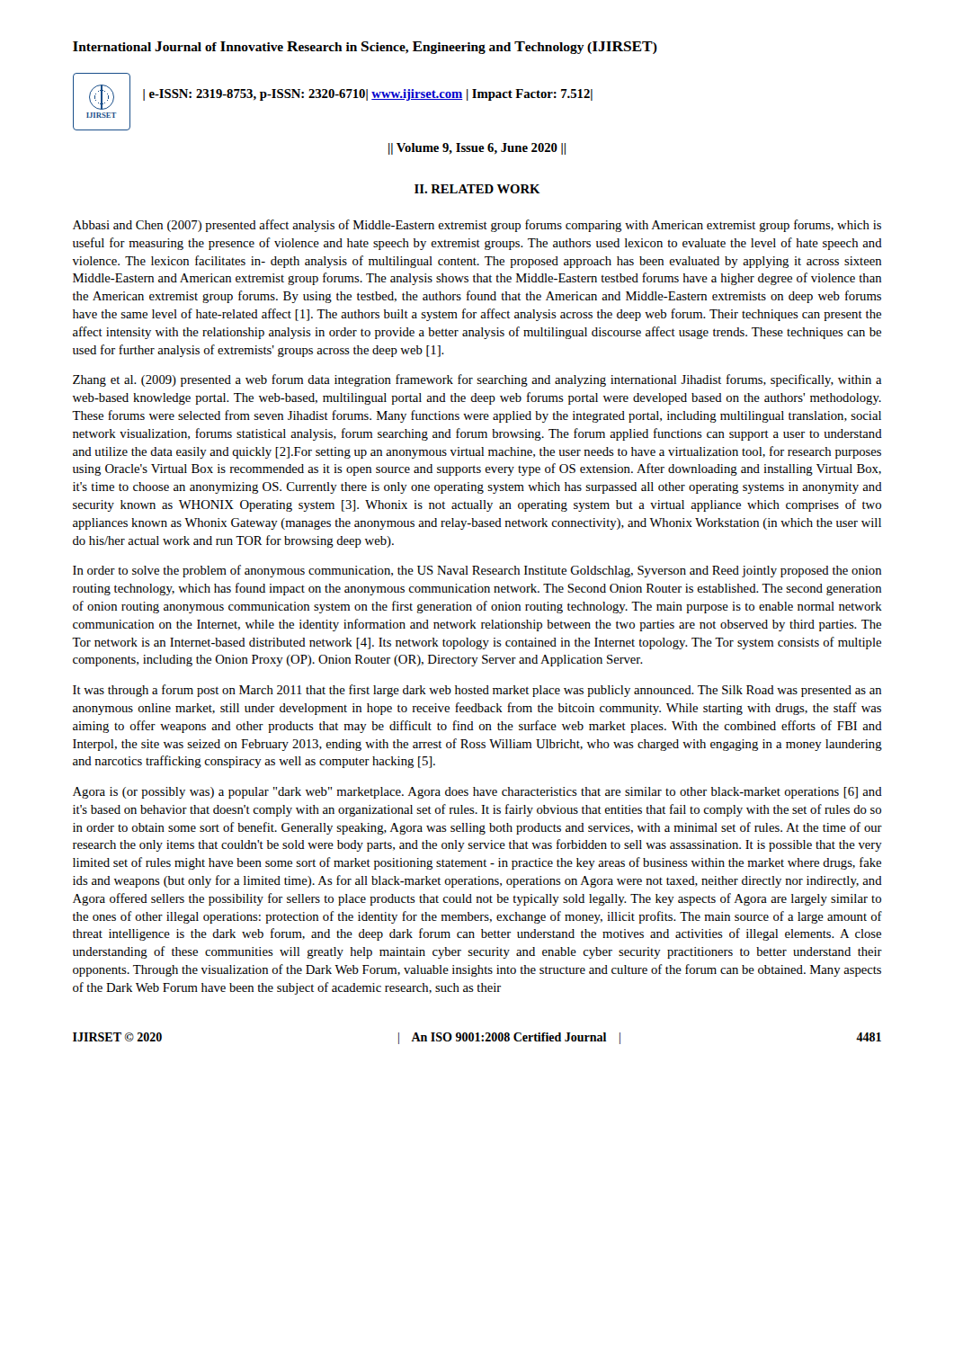International Journal of Innovative Research in Science, Engineering and Technology (IJIRSET)
IJIRSET
| e-ISSN: 2319-8753, p-ISSN: 2320-6710| www.ijirset.com | Impact Factor: 7.512|
|| Volume 9, Issue 6, June 2020 ||
II. RELATED WORK
Abbasi and Chen (2007) presented affect analysis of Middle-Eastern extremist group forums comparing with American extremist group forums, which is useful for measuring the presence of violence and hate speech by extremist groups. The authors used lexicon to evaluate the level of hate speech and violence. The lexicon facilitates in- depth analysis of multilingual content. The proposed approach has been evaluated by applying it across sixteen Middle-Eastern and American extremist group forums. The analysis shows that the Middle-Eastern testbed forums have a higher degree of violence than the American extremist group forums. By using the testbed, the authors found that the American and Middle-Eastern extremists on deep web forums have the same level of hate-related affect [1]. The authors built a system for affect analysis across the deep web forum. Their techniques can present the affect intensity with the relationship analysis in order to provide a better analysis of multilingual discourse affect usage trends. These techniques can be used for further analysis of extremists' groups across the deep web [1].
Zhang et al. (2009) presented a web forum data integration framework for searching and analyzing international Jihadist forums, specifically, within a web-based knowledge portal. The web-based, multilingual portal and the deep web forums portal were developed based on the authors' methodology. These forums were selected from seven Jihadist forums. Many functions were applied by the integrated portal, including multilingual translation, social network visualization, forums statistical analysis, forum searching and forum browsing. The forum applied functions can support a user to understand and utilize the data easily and quickly [2].For setting up an anonymous virtual machine, the user needs to have a virtualization tool, for research purposes using Oracle's Virtual Box is recommended as it is open source and supports every type of OS extension. After downloading and installing Virtual Box, it's time to choose an anonymizing OS. Currently there is only one operating system which has surpassed all other operating systems in anonymity and security known as WHONIX Operating system [3]. Whonix is not actually an operating system but a virtual appliance which comprises of two appliances known as Whonix Gateway (manages the anonymous and relay-based network connectivity), and Whonix Workstation (in which the user will do his/her actual work and run TOR for browsing deep web).
In order to solve the problem of anonymous communication, the US Naval Research Institute Goldschlag, Syverson and Reed jointly proposed the onion routing technology, which has found impact on the anonymous communication network. The Second Onion Router is established. The second generation of onion routing anonymous communication system on the first generation of onion routing technology. The main purpose is to enable normal network communication on the Internet, while the identity information and network relationship between the two parties are not observed by third parties. The Tor network is an Internet-based distributed network [4]. Its network topology is contained in the Internet topology. The Tor system consists of multiple components, including the Onion Proxy (OP). Onion Router (OR), Directory Server and Application Server.
It was through a forum post on March 2011 that the first large dark web hosted market place was publicly announced. The Silk Road was presented as an anonymous online market, still under development in hope to receive feedback from the bitcoin community. While starting with drugs, the staff was aiming to offer weapons and other products that may be difficult to find on the surface web market places. With the combined efforts of FBI and Interpol, the site was seized on February 2013, ending with the arrest of Ross William Ulbricht, who was charged with engaging in a money laundering and narcotics trafficking conspiracy as well as computer hacking [5].
Agora is (or possibly was) a popular "dark web" marketplace. Agora does have characteristics that are similar to other black-market operations [6] and it's based on behavior that doesn't comply with an organizational set of rules. It is fairly obvious that entities that fail to comply with the set of rules do so in order to obtain some sort of benefit. Generally speaking, Agora was selling both products and services, with a minimal set of rules. At the time of our research the only items that couldn't be sold were body parts, and the only service that was forbidden to sell was assassination. It is possible that the very limited set of rules might have been some sort of market positioning statement - in practice the key areas of business within the market where drugs, fake ids and weapons (but only for a limited time). As for all black-market operations, operations on Agora were not taxed, neither directly nor indirectly, and Agora offered sellers the possibility for sellers to place products that could not be typically sold legally. The key aspects of Agora are largely similar to the ones of other illegal operations: protection of the identity for the members, exchange of money, illicit profits. The main source of a large amount of threat intelligence is the dark web forum, and the deep dark forum can better understand the motives and activities of illegal elements. A close understanding of these communities will greatly help maintain cyber security and enable cyber security practitioners to better understand their opponents. Through the visualization of the Dark Web Forum, valuable insights into the structure and culture of the forum can be obtained. Many aspects of the Dark Web Forum have been the subject of academic research, such as their
IJIRSET © 2020 | An ISO 9001:2008 Certified Journal | 4481